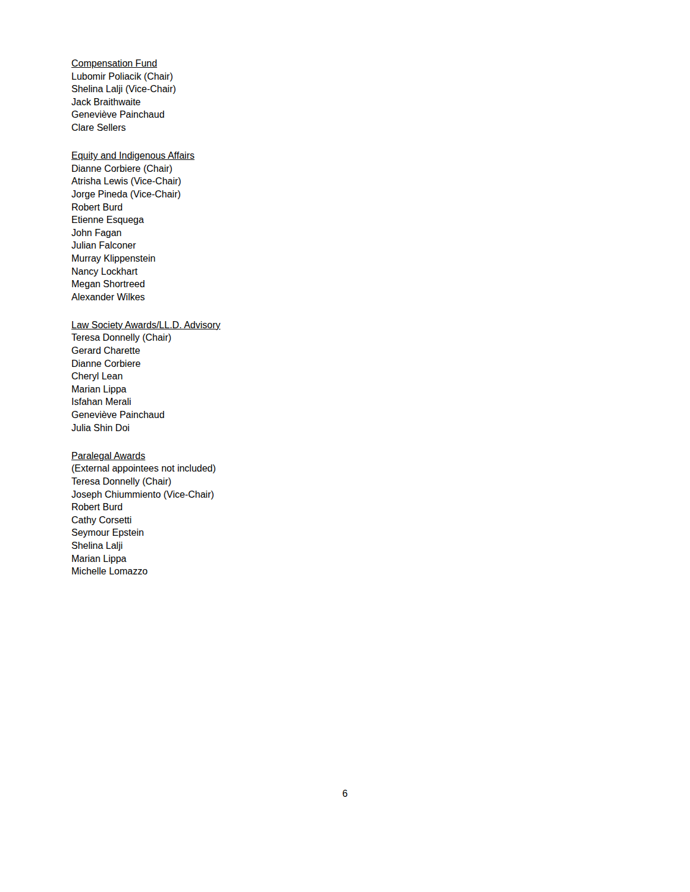Compensation Fund
Lubomir Poliacik (Chair)
Shelina Lalji (Vice-Chair)
Jack Braithwaite
Geneviève Painchaud
Clare Sellers
Equity and Indigenous Affairs
Dianne Corbiere (Chair)
Atrisha Lewis (Vice-Chair)
Jorge Pineda (Vice-Chair)
Robert Burd
Etienne Esquega
John Fagan
Julian Falconer
Murray Klippenstein
Nancy Lockhart
Megan Shortreed
Alexander Wilkes
Law Society Awards/LL.D. Advisory
Teresa Donnelly (Chair)
Gerard Charette
Dianne Corbiere
Cheryl Lean
Marian Lippa
Isfahan Merali
Geneviève Painchaud
Julia Shin Doi
Paralegal Awards
(External appointees not included)
Teresa Donnelly (Chair)
Joseph Chiummiento (Vice-Chair)
Robert Burd
Cathy Corsetti
Seymour Epstein
Shelina Lalji
Marian Lippa
Michelle Lomazzo
6